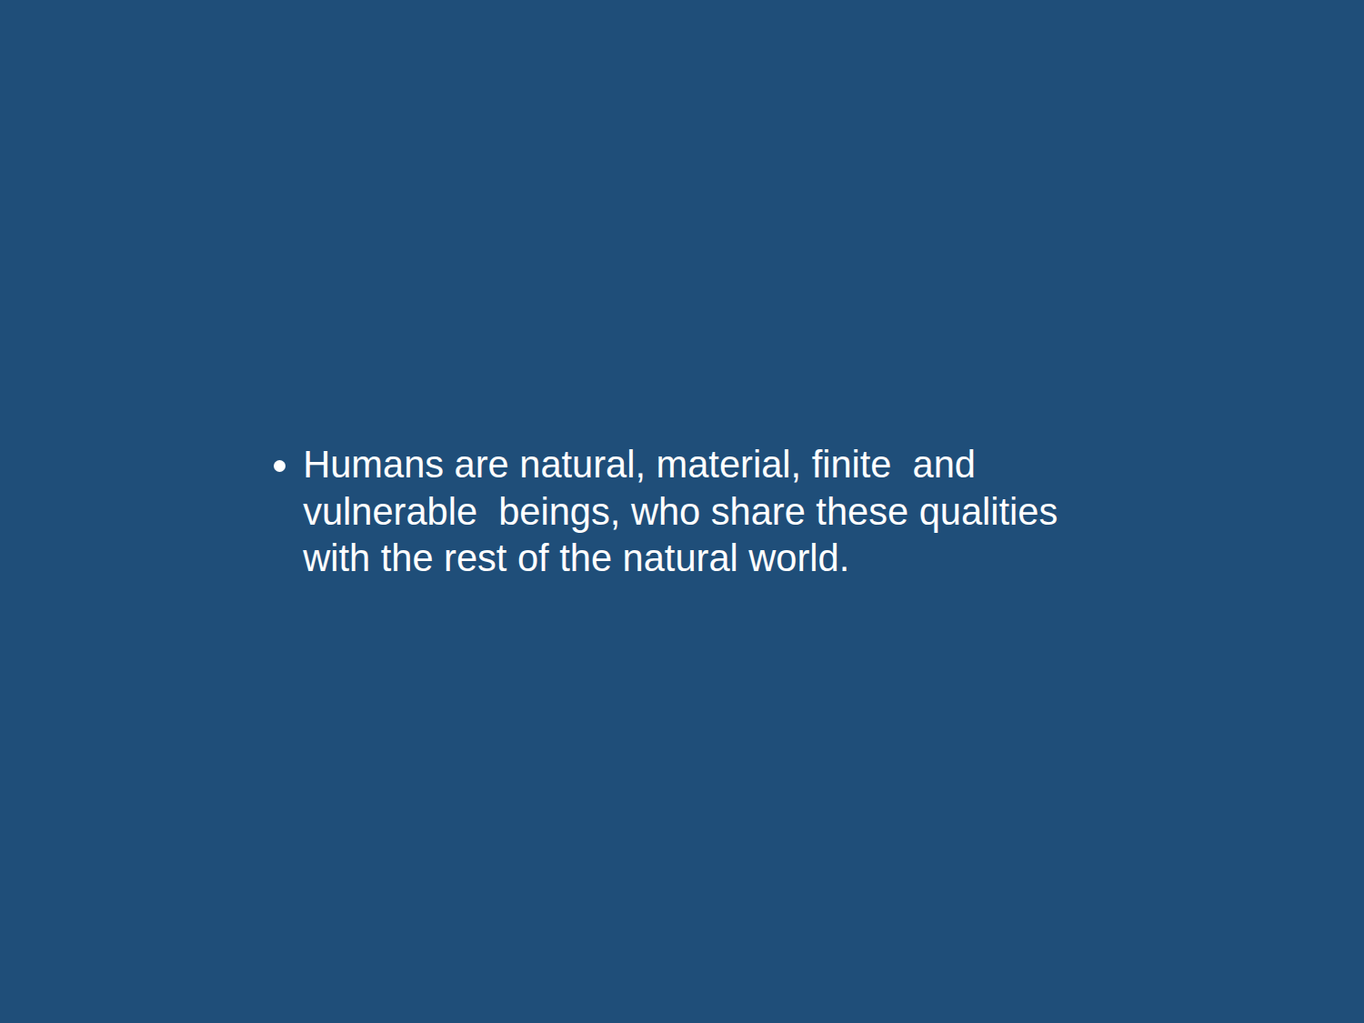Humans are natural, material, finite and vulnerable beings, who share these qualities with the rest of the natural world.